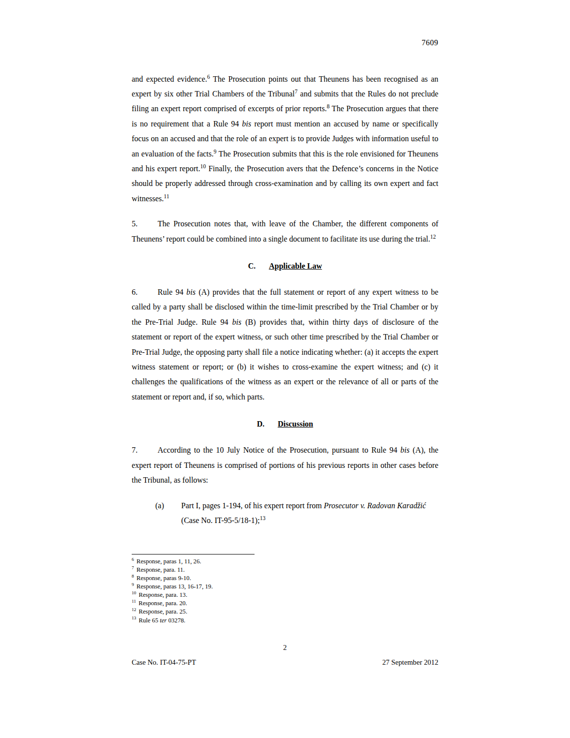7609
and expected evidence.6 The Prosecution points out that Theunens has been recognised as an expert by six other Trial Chambers of the Tribunal7 and submits that the Rules do not preclude filing an expert report comprised of excerpts of prior reports.8 The Prosecution argues that there is no requirement that a Rule 94 bis report must mention an accused by name or specifically focus on an accused and that the role of an expert is to provide Judges with information useful to an evaluation of the facts.9 The Prosecution submits that this is the role envisioned for Theunens and his expert report.10 Finally, the Prosecution avers that the Defence’s concerns in the Notice should be properly addressed through cross-examination and by calling its own expert and fact witnesses.11
5. The Prosecution notes that, with leave of the Chamber, the different components of Theunens’ report could be combined into a single document to facilitate its use during the trial.12
C. Applicable Law
6. Rule 94 bis (A) provides that the full statement or report of any expert witness to be called by a party shall be disclosed within the time-limit prescribed by the Trial Chamber or by the Pre-Trial Judge. Rule 94 bis (B) provides that, within thirty days of disclosure of the statement or report of the expert witness, or such other time prescribed by the Trial Chamber or Pre-Trial Judge, the opposing party shall file a notice indicating whether: (a) it accepts the expert witness statement or report; or (b) it wishes to cross-examine the expert witness; and (c) it challenges the qualifications of the witness as an expert or the relevance of all or parts of the statement or report and, if so, which parts.
D. Discussion
7. According to the 10 July Notice of the Prosecution, pursuant to Rule 94 bis (A), the expert report of Theunens is comprised of portions of his previous reports in other cases before the Tribunal, as follows:
(a)
Part I, pages 1-194, of his expert report from Prosecutor v. Radovan Karadžić (Case No. IT-95-5/18-1);13
6 Response, paras 1, 11, 26.
7 Response, para. 11.
8 Response, paras 9-10.
9 Response, paras 13, 16-17, 19.
10 Response, para. 13.
11 Response, para. 20.
12 Response, para. 25.
13 Rule 65 ter 03278.
2
Case No. IT-04-75-PT 27 September 2012